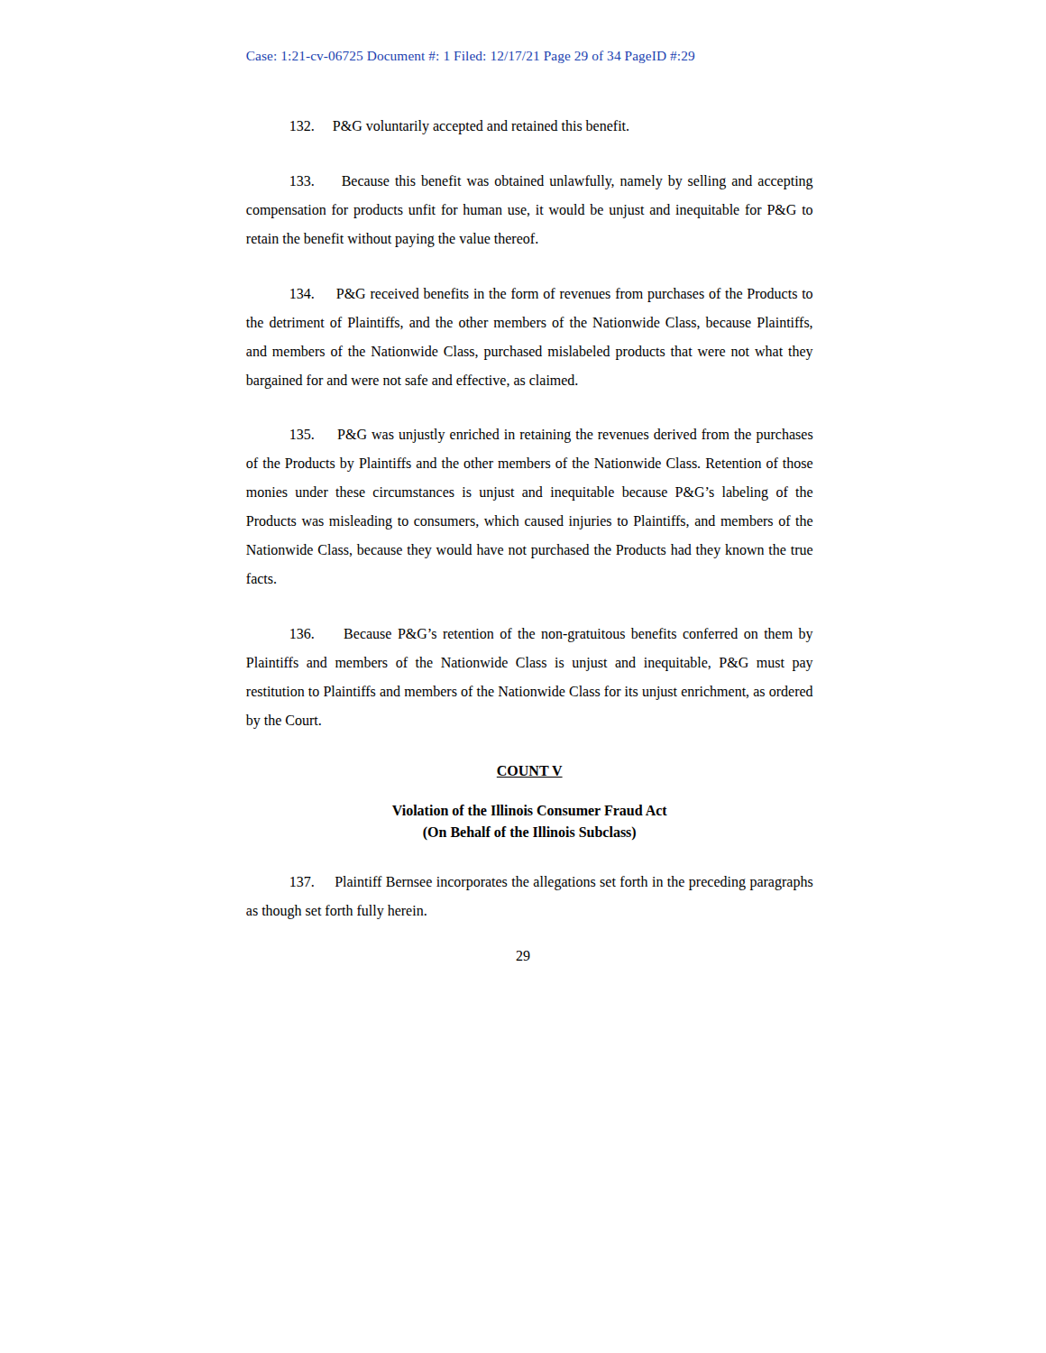Case: 1:21-cv-06725 Document #: 1 Filed: 12/17/21 Page 29 of 34 PageID #:29
132. P&G voluntarily accepted and retained this benefit.
133. Because this benefit was obtained unlawfully, namely by selling and accepting compensation for products unfit for human use, it would be unjust and inequitable for P&G to retain the benefit without paying the value thereof.
134. P&G received benefits in the form of revenues from purchases of the Products to the detriment of Plaintiffs, and the other members of the Nationwide Class, because Plaintiffs, and members of the Nationwide Class, purchased mislabeled products that were not what they bargained for and were not safe and effective, as claimed.
135. P&G was unjustly enriched in retaining the revenues derived from the purchases of the Products by Plaintiffs and the other members of the Nationwide Class. Retention of those monies under these circumstances is unjust and inequitable because P&G’s labeling of the Products was misleading to consumers, which caused injuries to Plaintiffs, and members of the Nationwide Class, because they would have not purchased the Products had they known the true facts.
136. Because P&G’s retention of the non-gratuitous benefits conferred on them by Plaintiffs and members of the Nationwide Class is unjust and inequitable, P&G must pay restitution to Plaintiffs and members of the Nationwide Class for its unjust enrichment, as ordered by the Court.
COUNT V
Violation of the Illinois Consumer Fraud Act (On Behalf of the Illinois Subclass)
137. Plaintiff Bernsee incorporates the allegations set forth in the preceding paragraphs as though set forth fully herein.
29